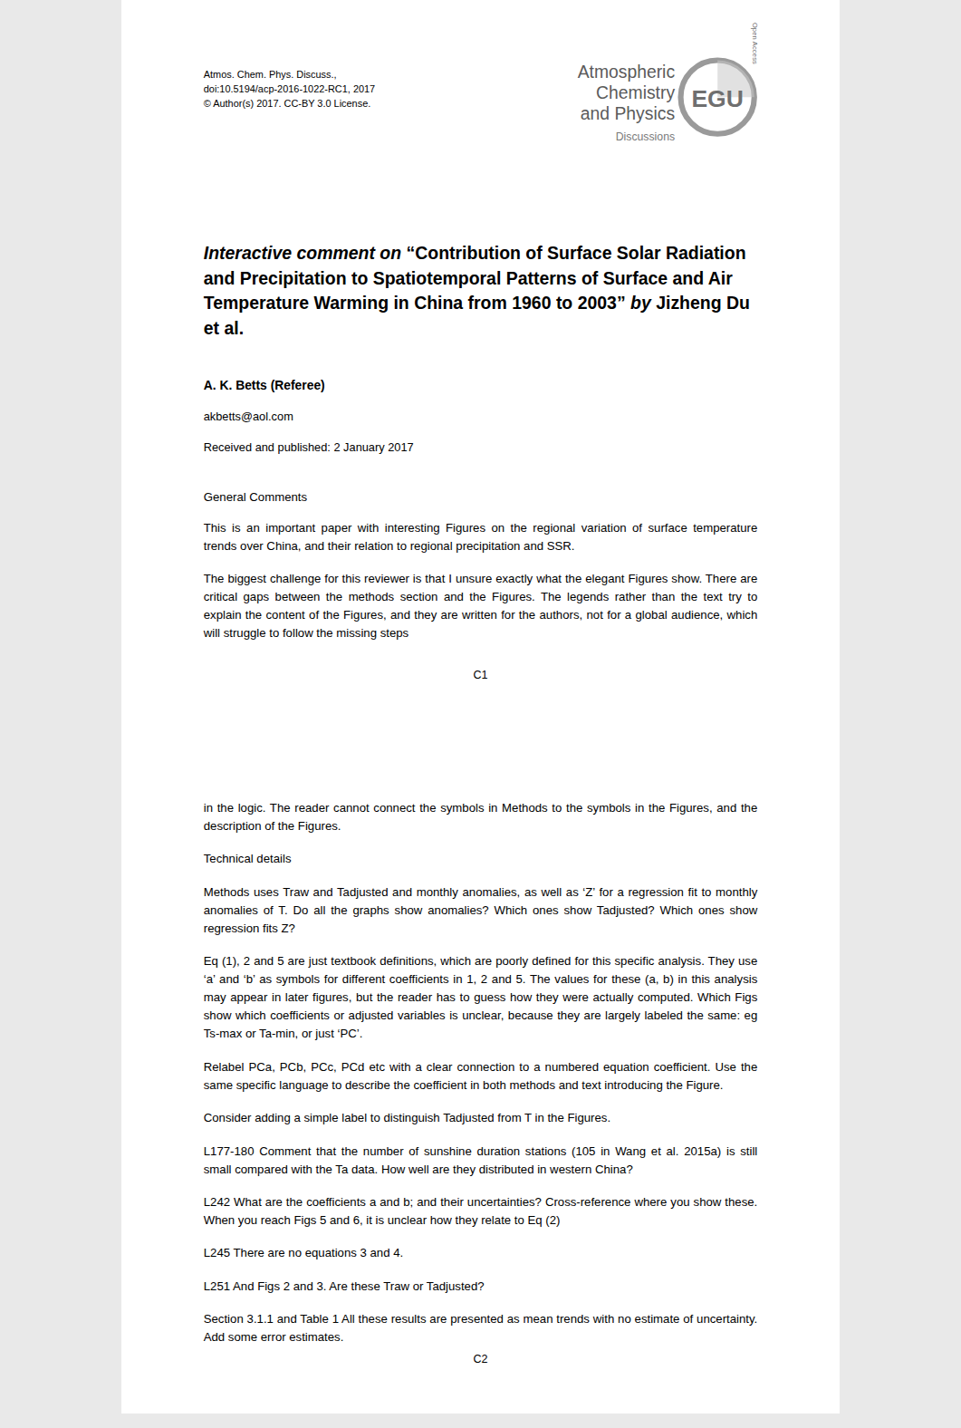Atmos. Chem. Phys. Discuss.,
doi:10.5194/acp-2016-1022-RC1, 2017
© Author(s) 2017. CC-BY 3.0 License.
Open Access
EGU
Atmospheric
Chemistry
and Physics
Discussions
Interactive comment on “Contribution of Surface Solar Radiation and Precipitation to Spatiotemporal Patterns of Surface and Air Temperature Warming in China from 1960 to 2003” by Jizheng Du et al.
A. K. Betts (Referee)
akbetts@aol.com
Received and published: 2 January 2017
General Comments
This is an important paper with interesting Figures on the regional variation of surface temperature trends over China, and their relation to regional precipitation and SSR.
The biggest challenge for this reviewer is that I unsure exactly what the elegant Figures show. There are critical gaps between the methods section and the Figures. The legends rather than the text try to explain the content of the Figures, and they are written for the authors, not for a global audience, which will struggle to follow the missing steps
C1
in the logic. The reader cannot connect the symbols in Methods to the symbols in the Figures, and the description of the Figures.
Technical details
Methods uses Traw and Tadjusted and monthly anomalies, as well as ‘Z’ for a regression fit to monthly anomalies of T. Do all the graphs show anomalies? Which ones show Tadjusted? Which ones show regression fits Z?
Eq (1), 2 and 5 are just textbook definitions, which are poorly defined for this specific analysis. They use ‘a’ and ‘b’ as symbols for different coefficients in 1, 2 and 5. The values for these (a, b) in this analysis may appear in later figures, but the reader has to guess how they were actually computed. Which Figs show which coefficients or adjusted variables is unclear, because they are largely labeled the same: eg Ts-max or Ta-min, or just ‘PC’.
Relabel PCa, PCb, PCc, PCd etc with a clear connection to a numbered equation coefficient. Use the same specific language to describe the coefficient in both methods and text introducing the Figure.
Consider adding a simple label to distinguish Tadjusted from T in the Figures.
L177-180 Comment that the number of sunshine duration stations (105 in Wang et al. 2015a) is still small compared with the Ta data. How well are they distributed in western China?
L242 What are the coefficients a and b; and their uncertainties? Cross-reference where you show these. When you reach Figs 5 and 6, it is unclear how they relate to Eq (2)
L245 There are no equations 3 and 4.
L251 And Figs 2 and 3. Are these Traw or Tadjusted?
Section 3.1.1 and Table 1 All these results are presented as mean trends with no estimate of uncertainty. Add some error estimates.
C2